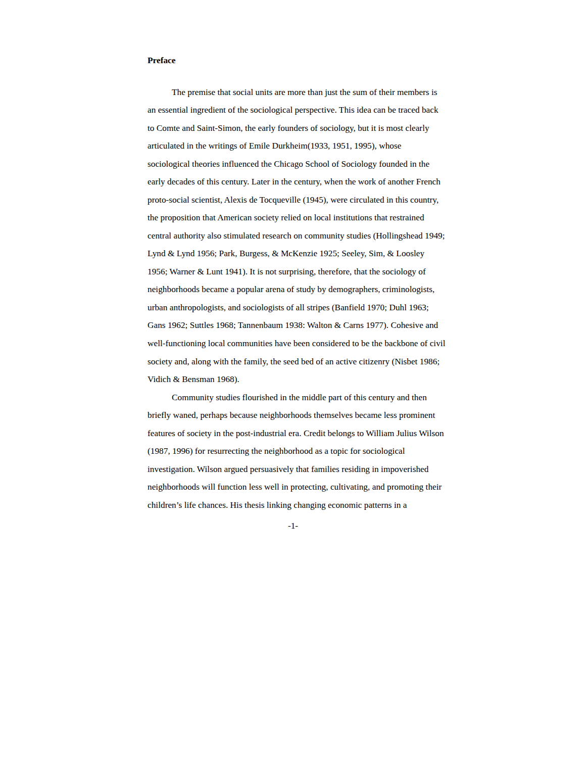Preface
The premise that social units are more than just the sum of their members is an essential ingredient of the sociological perspective. This idea can be traced back to Comte and Saint-Simon, the early founders of sociology, but it is most clearly articulated in the writings of Emile Durkheim(1933, 1951, 1995), whose sociological theories influenced the Chicago School of Sociology founded in the early decades of this century. Later in the century, when the work of another French proto-social scientist, Alexis de Tocqueville (1945), were circulated in this country, the proposition that American society relied on local institutions that restrained central authority also stimulated research on community studies (Hollingshead 1949; Lynd & Lynd 1956; Park, Burgess, & McKenzie 1925; Seeley, Sim, & Loosley 1956; Warner & Lunt 1941). It is not surprising, therefore, that the sociology of neighborhoods became a popular arena of study by demographers, criminologists, urban anthropologists, and sociologists of all stripes (Banfield 1970; Duhl 1963; Gans 1962; Suttles 1968; Tannenbaum 1938: Walton & Carns 1977). Cohesive and well-functioning local communities have been considered to be the backbone of civil society and, along with the family, the seed bed of an active citizenry (Nisbet 1986; Vidich & Bensman 1968).
Community studies flourished in the middle part of this century and then briefly waned, perhaps because neighborhoods themselves became less prominent features of society in the post-industrial era. Credit belongs to William Julius Wilson (1987, 1996) for resurrecting the neighborhood as a topic for sociological investigation. Wilson argued persuasively that families residing in impoverished neighborhoods will function less well in protecting, cultivating, and promoting their children’s life chances. His thesis linking changing economic patterns in a
-1-